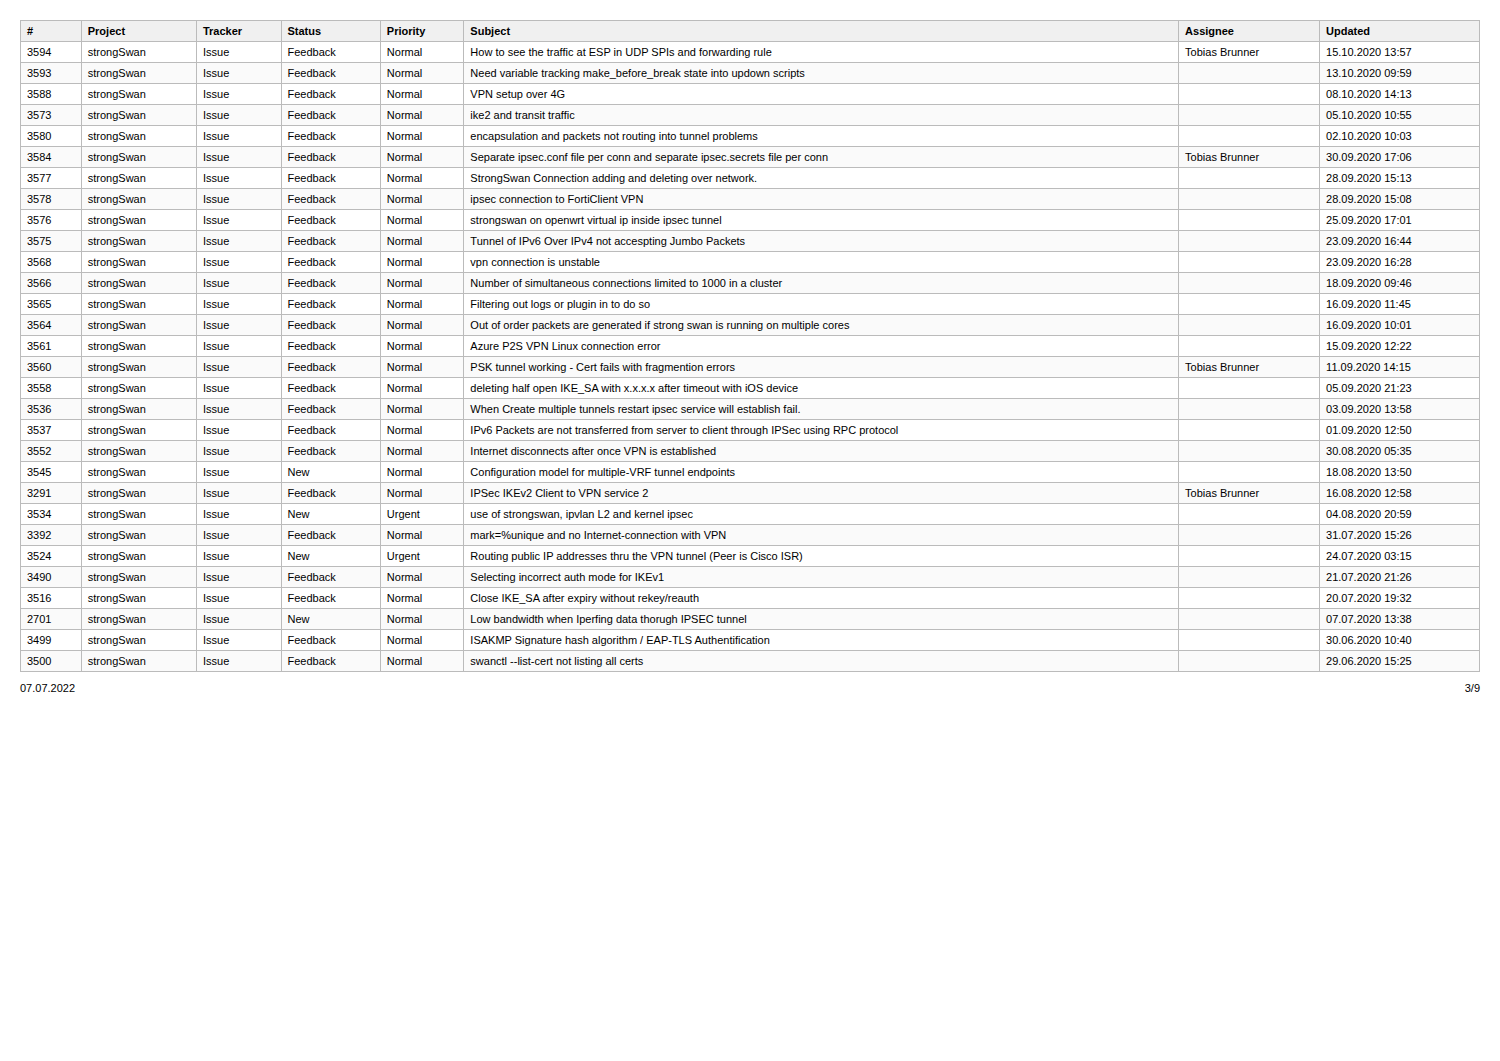| # | Project | Tracker | Status | Priority | Subject | Assignee | Updated |
| --- | --- | --- | --- | --- | --- | --- | --- |
| 3594 | strongSwan | Issue | Feedback | Normal | How to see the traffic at ESP in UDP SPIs and forwarding rule | Tobias Brunner | 15.10.2020 13:57 |
| 3593 | strongSwan | Issue | Feedback | Normal | Need variable tracking make_before_break state into updown scripts | | 13.10.2020 09:59 |
| 3588 | strongSwan | Issue | Feedback | Normal | VPN setup over 4G | | 08.10.2020 14:13 |
| 3573 | strongSwan | Issue | Feedback | Normal | ike2 and transit traffic | | 05.10.2020 10:55 |
| 3580 | strongSwan | Issue | Feedback | Normal | encapsulation and packets not routing into tunnel problems | | 02.10.2020 10:03 |
| 3584 | strongSwan | Issue | Feedback | Normal | Separate ipsec.conf file per conn and separate ipsec.secrets file per conn | Tobias Brunner | 30.09.2020 17:06 |
| 3577 | strongSwan | Issue | Feedback | Normal | StrongSwan Connection adding and deleting over network. | | 28.09.2020 15:13 |
| 3578 | strongSwan | Issue | Feedback | Normal | ipsec connection to FortiClient VPN | | 28.09.2020 15:08 |
| 3576 | strongSwan | Issue | Feedback | Normal | strongswan on openwrt virtual ip inside ipsec tunnel | | 25.09.2020 17:01 |
| 3575 | strongSwan | Issue | Feedback | Normal | Tunnel of IPv6 Over IPv4 not accespting Jumbo Packets | | 23.09.2020 16:44 |
| 3568 | strongSwan | Issue | Feedback | Normal | vpn connection is unstable | | 23.09.2020 16:28 |
| 3566 | strongSwan | Issue | Feedback | Normal | Number of simultaneous connections limited to 1000 in a cluster | | 18.09.2020 09:46 |
| 3565 | strongSwan | Issue | Feedback | Normal | Filtering out logs or plugin in to do so | | 16.09.2020 11:45 |
| 3564 | strongSwan | Issue | Feedback | Normal | Out of order packets are generated if strong swan is running on multiple cores | | 16.09.2020 10:01 |
| 3561 | strongSwan | Issue | Feedback | Normal | Azure P2S VPN Linux connection error | | 15.09.2020 12:22 |
| 3560 | strongSwan | Issue | Feedback | Normal | PSK tunnel working - Cert fails with fragmention errors | Tobias Brunner | 11.09.2020 14:15 |
| 3558 | strongSwan | Issue | Feedback | Normal | deleting half open IKE_SA with x.x.x.x after timeout with iOS device | | 05.09.2020 21:23 |
| 3536 | strongSwan | Issue | Feedback | Normal | When Create multiple tunnels restart ipsec service will establish fail. | | 03.09.2020 13:58 |
| 3537 | strongSwan | Issue | Feedback | Normal | IPv6 Packets are not transferred from server to client through IPSec using RPC protocol | | 01.09.2020 12:50 |
| 3552 | strongSwan | Issue | Feedback | Normal | Internet disconnects after once VPN is established | | 30.08.2020 05:35 |
| 3545 | strongSwan | Issue | New | Normal | Configuration model for multiple-VRF tunnel endpoints | | 18.08.2020 13:50 |
| 3291 | strongSwan | Issue | Feedback | Normal | IPSec IKEv2 Client to VPN service 2 | Tobias Brunner | 16.08.2020 12:58 |
| 3534 | strongSwan | Issue | New | Urgent | use of strongswan, ipvlan L2 and kernel ipsec | | 04.08.2020 20:59 |
| 3392 | strongSwan | Issue | Feedback | Normal | mark=%unique and no Internet-connection with VPN | | 31.07.2020 15:26 |
| 3524 | strongSwan | Issue | New | Urgent | Routing public IP addresses thru the VPN tunnel (Peer is Cisco ISR) | | 24.07.2020 03:15 |
| 3490 | strongSwan | Issue | Feedback | Normal | Selecting incorrect auth mode for IKEv1 | | 21.07.2020 21:26 |
| 3516 | strongSwan | Issue | Feedback | Normal | Close IKE_SA after expiry without rekey/reauth | | 20.07.2020 19:32 |
| 2701 | strongSwan | Issue | New | Normal | Low bandwidth when Iperfing data thorugh IPSEC tunnel | | 07.07.2020 13:38 |
| 3499 | strongSwan | Issue | Feedback | Normal | ISAKMP Signature hash algorithm / EAP-TLS Authentification | | 30.06.2020 10:40 |
| 3500 | strongSwan | Issue | Feedback | Normal | swanctl --list-cert not listing all certs | | 29.06.2020 15:25 |
07.07.2022 3/9